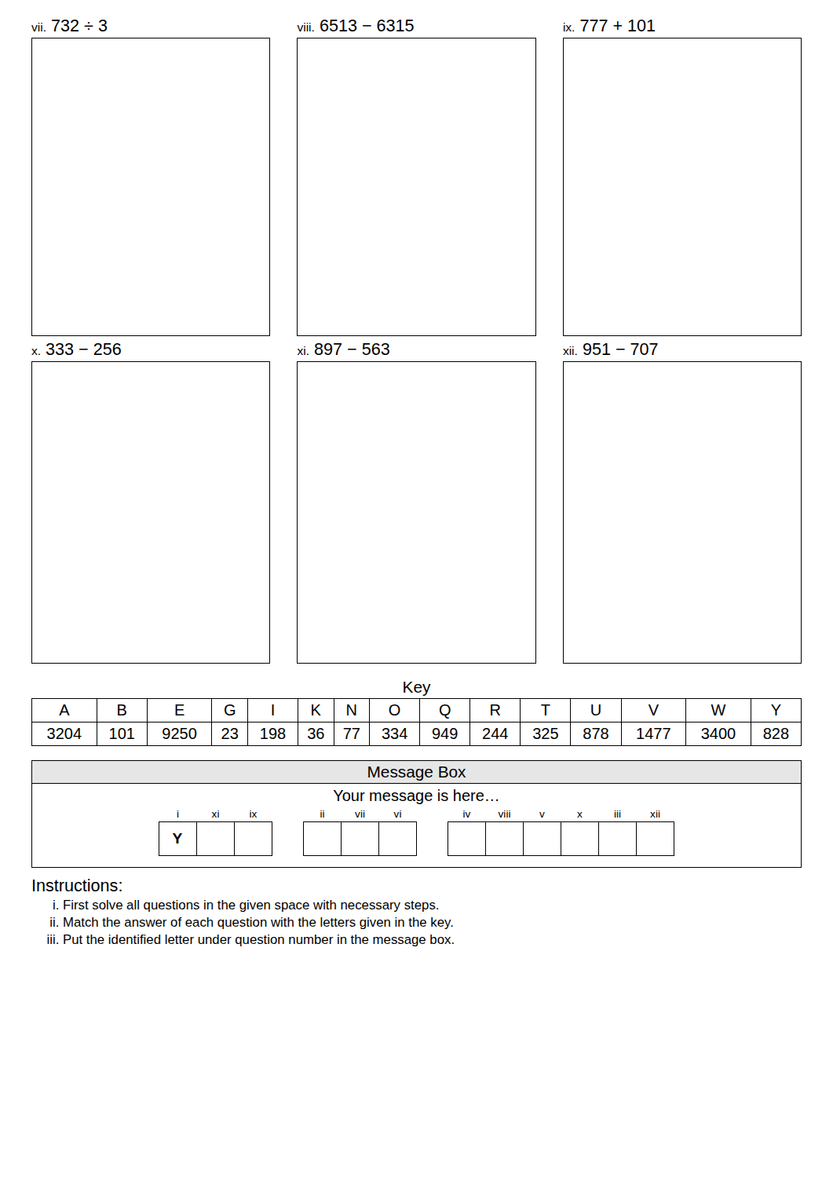vii. 732 ÷ 3
viii. 6513 − 6315
ix. 777 + 101
x. 333 − 256
xi. 897 − 563
xii. 951 − 707
Key
| A | B | E | G | I | K | N | O | Q | R | T | U | V | W | Y |
| 3204 | 101 | 9250 | 23 | 198 | 36 | 77 | 334 | 949 | 244 | 325 | 878 | 1477 | 3400 | 828 |
Message Box
Your message is here…
i
Y
xi
ix
ii
vii
vi
iv
viii
v
x
iii
xii
Instructions:
First solve all questions in the given space with necessary steps.
Match the answer of each question with the letters given in the key.
Put the identified letter under question number in the message box.